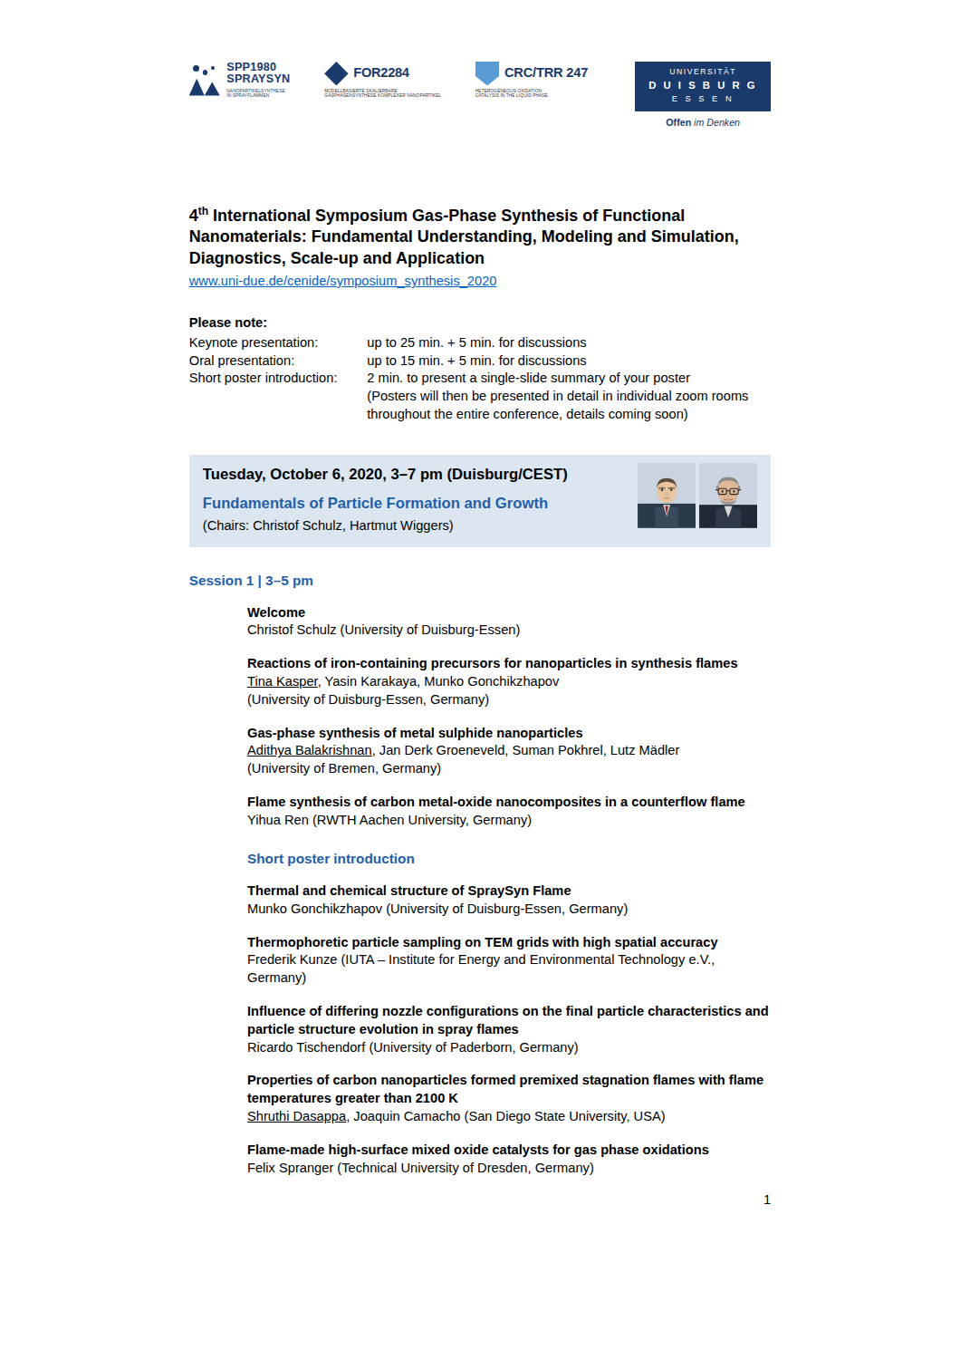SPP1980
SPRAYSYN
NANOPARTIKELSYNTHESE
IN SPRAYFLAMMEN
FOR2284
MODELLBASIERTE SKALIERBARE
GASPHASENSYNTHESE KOMPLEXER NANOPARTIKEL
CRC/TRR 247
HETEROGENEOUS OXIDATION
CATALYSIS IN THE LIQUID PHASE
UNIVERSITÄT
D U I S B U R G
E S S E N
Offen im Denken
4th International Symposium Gas-Phase Synthesis of Functional Nanomaterials: Fundamental Understanding, Modeling and Simulation, Diagnostics, Scale-up and Application
www.uni-due.de/cenide/symposium_synthesis_2020
Please note:
| Keynote presentation: | up to 25 min. + 5 min. for discussions |
| Oral presentation: | up to 15 min. + 5 min. for discussions |
| Short poster introduction: | 2 min. to present a single-slide summary of your poster (Posters will then be presented in detail in individual zoom rooms throughout the entire conference, details coming soon) |
Tuesday, October 6, 2020, 3–7 pm (Duisburg/CEST)
Fundamentals of Particle Formation and Growth
(Chairs: Christof Schulz, Hartmut Wiggers)
Session 1 | 3–5 pm
Welcome
Christof Schulz (University of Duisburg-Essen)
Reactions of iron-containing precursors for nanoparticles in synthesis flames
Tina Kasper, Yasin Karakaya, Munko Gonchikzhapov
(University of Duisburg-Essen, Germany)
Gas-phase synthesis of metal sulphide nanoparticles
Adithya Balakrishnan, Jan Derk Groeneveld, Suman Pokhrel, Lutz Mädler
(University of Bremen, Germany)
Flame synthesis of carbon metal-oxide nanocomposites in a counterflow flame
Yihua Ren (RWTH Aachen University, Germany)
Short poster introduction
Thermal and chemical structure of SpraySyn Flame
Munko Gonchikzhapov (University of Duisburg-Essen, Germany)
Thermophoretic particle sampling on TEM grids with high spatial accuracy
Frederik Kunze (IUTA – Institute for Energy and Environmental Technology e.V., Germany)
Influence of differing nozzle configurations on the final particle characteristics and particle structure evolution in spray flames
Ricardo Tischendorf (University of Paderborn, Germany)
Properties of carbon nanoparticles formed premixed stagnation flames with flame temperatures greater than 2100 K
Shruthi Dasappa, Joaquin Camacho (San Diego State University, USA)
Flame-made high-surface mixed oxide catalysts for gas phase oxidations
Felix Spranger (Technical University of Dresden, Germany)
1